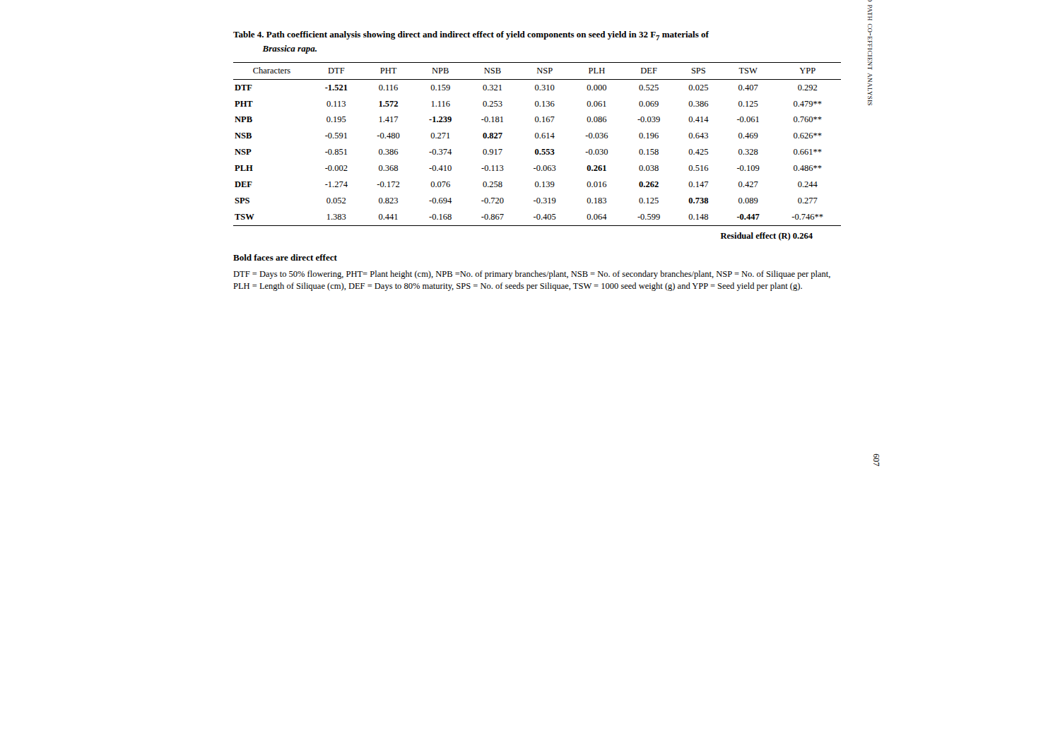Character association and path co-efficient analysis
607
Table 4. Path coefficient analysis showing direct and indirect effect of yield components on seed yield in 32 F7 materials of Brassica rapa.
| Characters | DTF | PHT | NPB | NSB | NSP | PLH | DEF | SPS | TSW | YPP |
| --- | --- | --- | --- | --- | --- | --- | --- | --- | --- | --- |
| DTF | -1.521 | 0.116 | 0.159 | 0.321 | 0.310 | 0.000 | 0.525 | 0.025 | 0.407 | 0.292 |
| PHT | 0.113 | 1.572 | 1.116 | 0.253 | 0.136 | 0.061 | 0.069 | 0.386 | 0.125 | 0.479** |
| NPB | 0.195 | 1.417 | -1.239 | -0.181 | 0.167 | 0.086 | -0.039 | 0.414 | -0.061 | 0.760** |
| NSB | -0.591 | -0.480 | 0.271 | 0.827 | 0.614 | -0.036 | 0.196 | 0.643 | 0.469 | 0.626** |
| NSP | -0.851 | 0.386 | -0.374 | 0.917 | 0.553 | -0.030 | 0.158 | 0.425 | 0.328 | 0.661** |
| PLH | -0.002 | 0.368 | -0.410 | -0.113 | -0.063 | 0.261 | 0.038 | 0.516 | -0.109 | 0.486** |
| DEF | -1.274 | -0.172 | 0.076 | 0.258 | 0.139 | 0.016 | 0.262 | 0.147 | 0.427 | 0.244 |
| SPS | 0.052 | 0.823 | -0.694 | -0.720 | -0.319 | 0.183 | 0.125 | 0.738 | 0.089 | 0.277 |
| TSW | 1.383 | 0.441 | -0.168 | -0.867 | -0.405 | 0.064 | -0.599 | 0.148 | -0.447 | -0.746** |
Residual effect (R) 0.264
Bold faces are direct effect
DTF = Days to 50% flowering, PHT= Plant height (cm), NPB =No. of primary branches/plant, NSB = No. of secondary branches/plant, NSP = No. of Siliquae per plant, PLH = Length of Siliquae (cm), DEF = Days to 80% maturity, SPS = No. of seeds per Siliquae, TSW = 1000 seed weight (g) and YPP = Seed yield per plant (g).